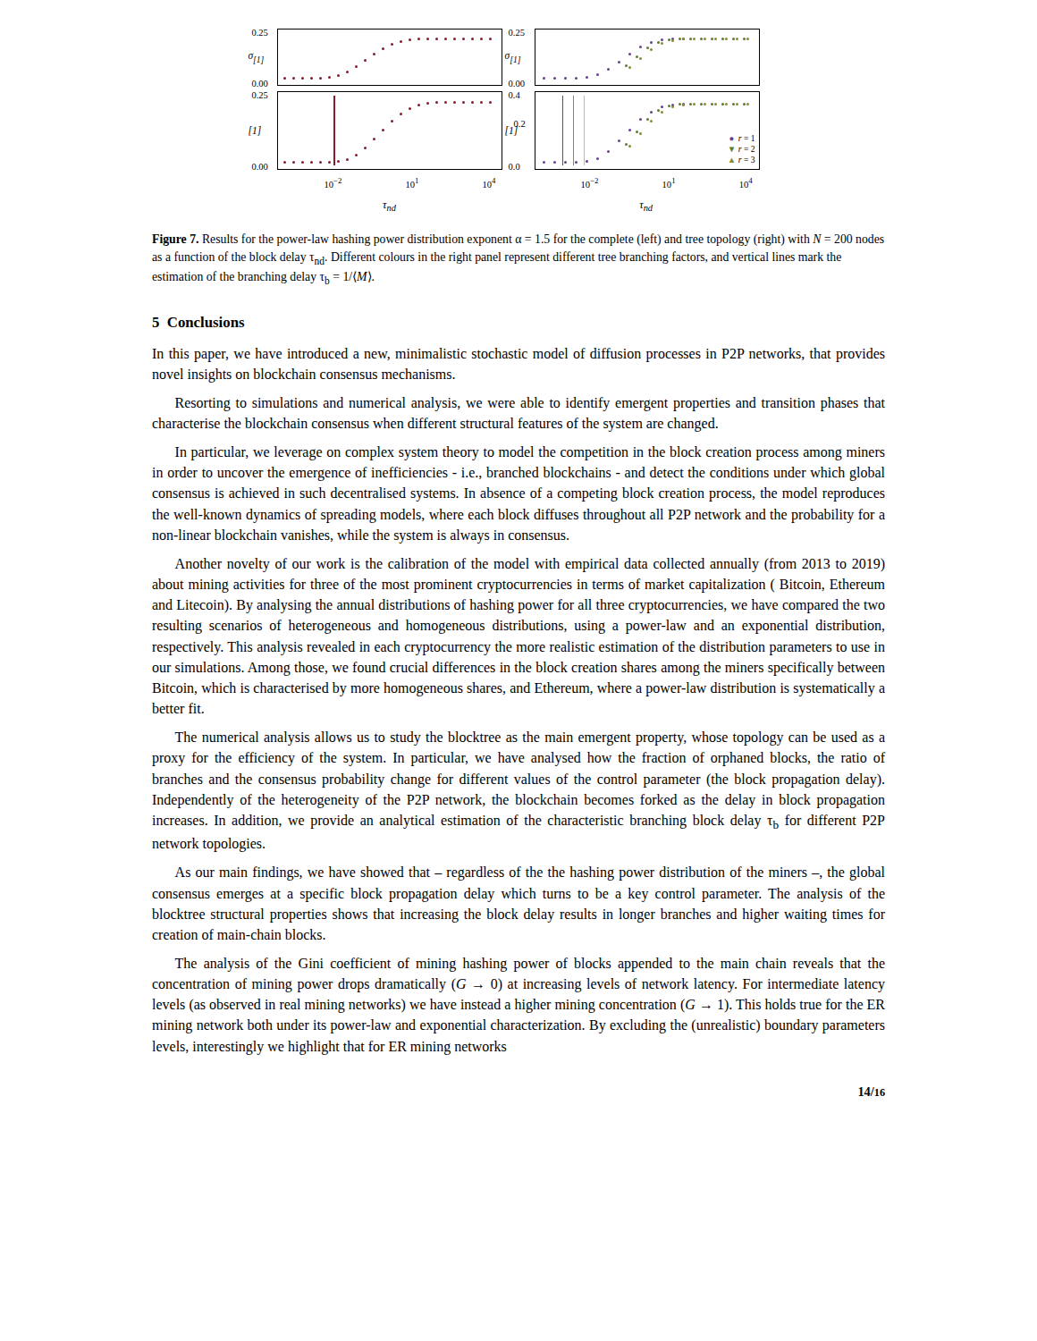σ[1] 0.25 0.00
[1] 0.25 0.00
10−2 101 104
τnd
σ[1] 0.25 0.00
[1] 0.4 0.2 0.0
● r = 1
▼ r = 2
▲ r = 3
10−2 101 104
τnd
Figure 7. Results for the power-law hashing power distribution exponent α = 1.5 for the complete (left) and tree topology (right) with N = 200 nodes as a function of the block delay τnd. Different colours in the right panel represent different tree branching factors, and vertical lines mark the estimation of the branching delay τb = 1/⟨M⟩.
5 Conclusions
In this paper, we have introduced a new, minimalistic stochastic model of diffusion processes in P2P networks, that provides novel insights on blockchain consensus mechanisms.
Resorting to simulations and numerical analysis, we were able to identify emergent properties and transition phases that characterise the blockchain consensus when different structural features of the system are changed.
In particular, we leverage on complex system theory to model the competition in the block creation process among miners in order to uncover the emergence of inefficiencies - i.e., branched blockchains - and detect the conditions under which global consensus is achieved in such decentralised systems. In absence of a competing block creation process, the model reproduces the well-known dynamics of spreading models, where each block diffuses throughout all P2P network and the probability for a non-linear blockchain vanishes, while the system is always in consensus.
Another novelty of our work is the calibration of the model with empirical data collected annually (from 2013 to 2019) about mining activities for three of the most prominent cryptocurrencies in terms of market capitalization ( Bitcoin, Ethereum and Litecoin). By analysing the annual distributions of hashing power for all three cryptocurrencies, we have compared the two resulting scenarios of heterogeneous and homogeneous distributions, using a power-law and an exponential distribution, respectively. This analysis revealed in each cryptocurrency the more realistic estimation of the distribution parameters to use in our simulations. Among those, we found crucial differences in the block creation shares among the miners specifically between Bitcoin, which is characterised by more homogeneous shares, and Ethereum, where a power-law distribution is systematically a better fit.
The numerical analysis allows us to study the blocktree as the main emergent property, whose topology can be used as a proxy for the efficiency of the system. In particular, we have analysed how the fraction of orphaned blocks, the ratio of branches and the consensus probability change for different values of the control parameter (the block propagation delay). Independently of the heterogeneity of the P2P network, the blockchain becomes forked as the delay in block propagation increases. In addition, we provide an analytical estimation of the characteristic branching block delay τb for different P2P network topologies.
As our main findings, we have showed that – regardless of the the hashing power distribution of the miners –, the global consensus emerges at a specific block propagation delay which turns to be a key control parameter. The analysis of the blocktree structural properties shows that increasing the block delay results in longer branches and higher waiting times for creation of main-chain blocks.
The analysis of the Gini coefficient of mining hashing power of blocks appended to the main chain reveals that the concentration of mining power drops dramatically (G → 0) at increasing levels of network latency. For intermediate latency levels (as observed in real mining networks) we have instead a higher mining concentration (G → 1). This holds true for the ER mining network both under its power-law and exponential characterization. By excluding the (unrealistic) boundary parameters levels, interestingly we highlight that for ER mining networks
14/16